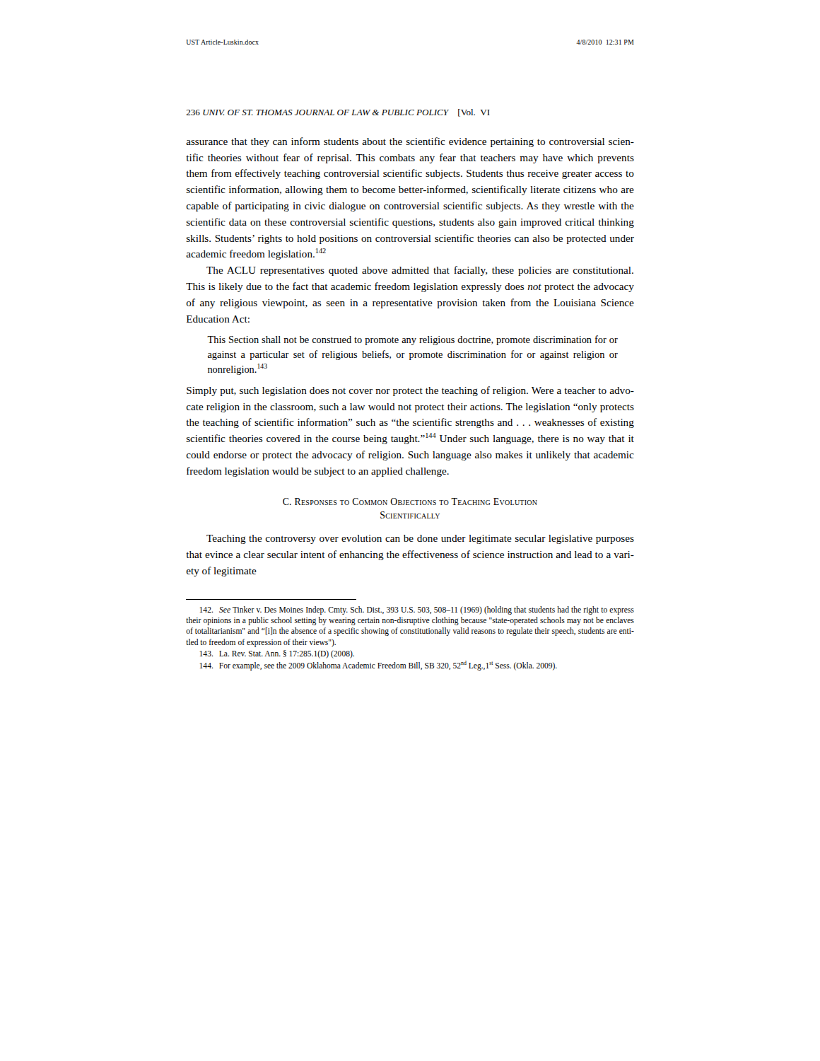UST Article-Luskin.docx 4/8/2010 12:31 PM
236 UNIV. OF ST. THOMAS JOURNAL OF LAW & PUBLIC POLICY [Vol. VI
assurance that they can inform students about the scientific evidence pertaining to controversial scientific theories without fear of reprisal. This combats any fear that teachers may have which prevents them from effectively teaching controversial scientific subjects. Students thus receive greater access to scientific information, allowing them to become better-informed, scientifically literate citizens who are capable of participating in civic dialogue on controversial scientific subjects. As they wrestle with the scientific data on these controversial scientific questions, students also gain improved critical thinking skills. Students’ rights to hold positions on controversial scientific theories can also be protected under academic freedom legislation.142
The ACLU representatives quoted above admitted that facially, these policies are constitutional. This is likely due to the fact that academic freedom legislation expressly does not protect the advocacy of any religious viewpoint, as seen in a representative provision taken from the Louisiana Science Education Act:
This Section shall not be construed to promote any religious doctrine, promote discrimination for or against a particular set of religious beliefs, or promote discrimination for or against religion or nonreligion.143
Simply put, such legislation does not cover nor protect the teaching of religion. Were a teacher to advocate religion in the classroom, such a law would not protect their actions. The legislation “only protects the teaching of scientific information” such as “the scientific strengths and . . . weaknesses of existing scientific theories covered in the course being taught.”144 Under such language, there is no way that it could endorse or protect the advocacy of religion. Such language also makes it unlikely that academic freedom legislation would be subject to an applied challenge.
C. Responses to Common Objections to Teaching Evolution
Scientifically
Teaching the controversy over evolution can be done under legitimate secular legislative purposes that evince a clear secular intent of enhancing the effectiveness of science instruction and lead to a variety of legitimate
142. See Tinker v. Des Moines Indep. Cmty. Sch. Dist., 393 U.S. 503, 508–11 (1969) (holding that students had the right to express their opinions in a public school setting by wearing certain non-disruptive clothing because "state-operated schools may not be enclaves of totalitarianism" and “[i]n the absence of a specific showing of constitutionally valid reasons to regulate their speech, students are entitled to freedom of expression of their views").
143. La. Rev. Stat. Ann. § 17:285.1(D) (2008).
144. For example, see the 2009 Oklahoma Academic Freedom Bill, SB 320, 52nd Leg.,1st Sess. (Okla. 2009).